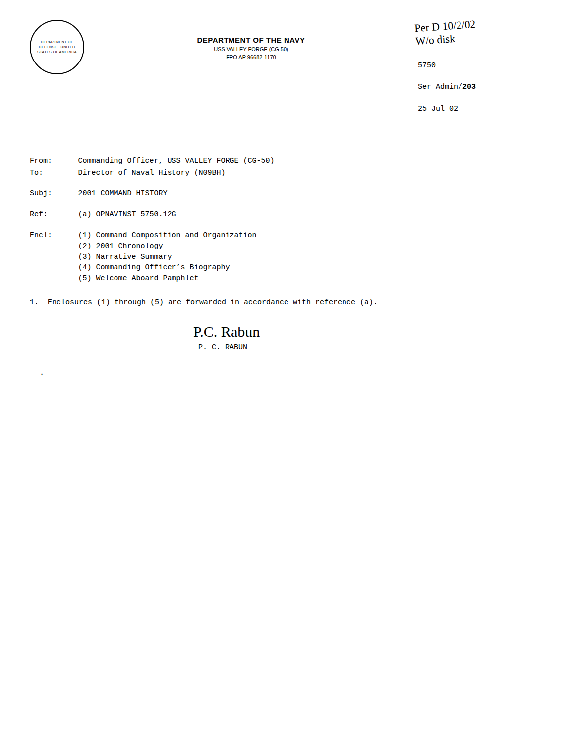Per D 10/2/02
W/o disk
DEPARTMENT OF DEFENSE · UNITED STATES OF AMERICA
DEPARTMENT OF THE NAVY
USS VALLEY FORGE (CG 50)
FPO AP 96682-1170
5750
Ser Admin/203
25 Jul 02
| From: | Commanding Officer, USS VALLEY FORGE (CG-50) |
| To: | Director of Naval History (N09BH) |
| Subj: | 2001 COMMAND HISTORY |
| Ref: | (a) OPNAVINST 5750.12G |
| Encl: | (1) Command Composition and Organization (2) 2001 Chronology (3) Narrative Summary (4) Commanding Officer’s Biography (5) Welcome Aboard Pamphlet |
1. Enclosures (1) through (5) are forwarded in accordance with reference (a).
P.C. Rabun
P. C. RABUN
.